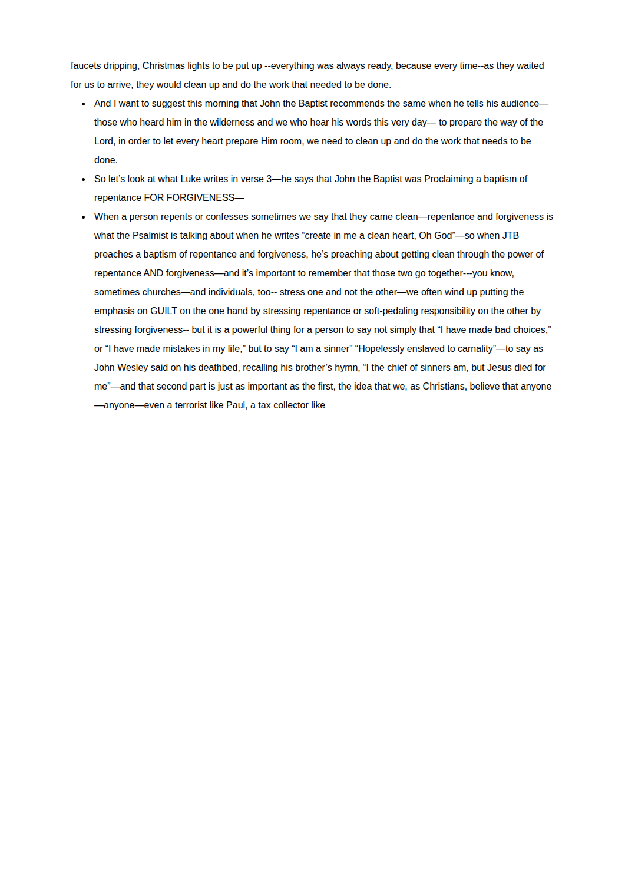faucets dripping, Christmas lights to be put up --everything was always ready, because every time--as they waited for us to arrive, they would clean up and do the work that needed to be done.
And I want to suggest this morning that John the Baptist recommends the same when he tells his audience—those who heard him in the wilderness and we who hear his words this very day— to prepare the way of the Lord, in order to let every heart prepare Him room, we need to clean up and do the work that needs to be done.
So let’s look at what Luke writes in verse 3—he says that John the Baptist was Proclaiming a baptism of repentance FOR FORGIVENESS—
When a person repents or confesses sometimes we say that they came clean—repentance and forgiveness is what the Psalmist is talking about when he writes “create in me a clean heart, Oh God”—so when JTB preaches a baptism of repentance and forgiveness, he’s preaching about getting clean through the power of repentance AND forgiveness—and it’s important to remember that those two go together---you know, sometimes churches—and individuals, too-- stress one and not the other—we often wind up putting the emphasis on GUILT on the one hand by stressing repentance or soft-pedaling responsibility on the other by stressing forgiveness-- but it is a powerful thing for a person to say not simply that “I have made bad choices,” or “I have made mistakes in my life,” but to say “I am a sinner” “Hopelessly enslaved to carnality”—to say as John Wesley said on his deathbed, recalling his brother’s hymn, “I the chief of sinners am, but Jesus died for me”—and that second part is just as important as the first, the idea that we, as Christians, believe that anyone—anyone—even a terrorist like Paul, a tax collector like